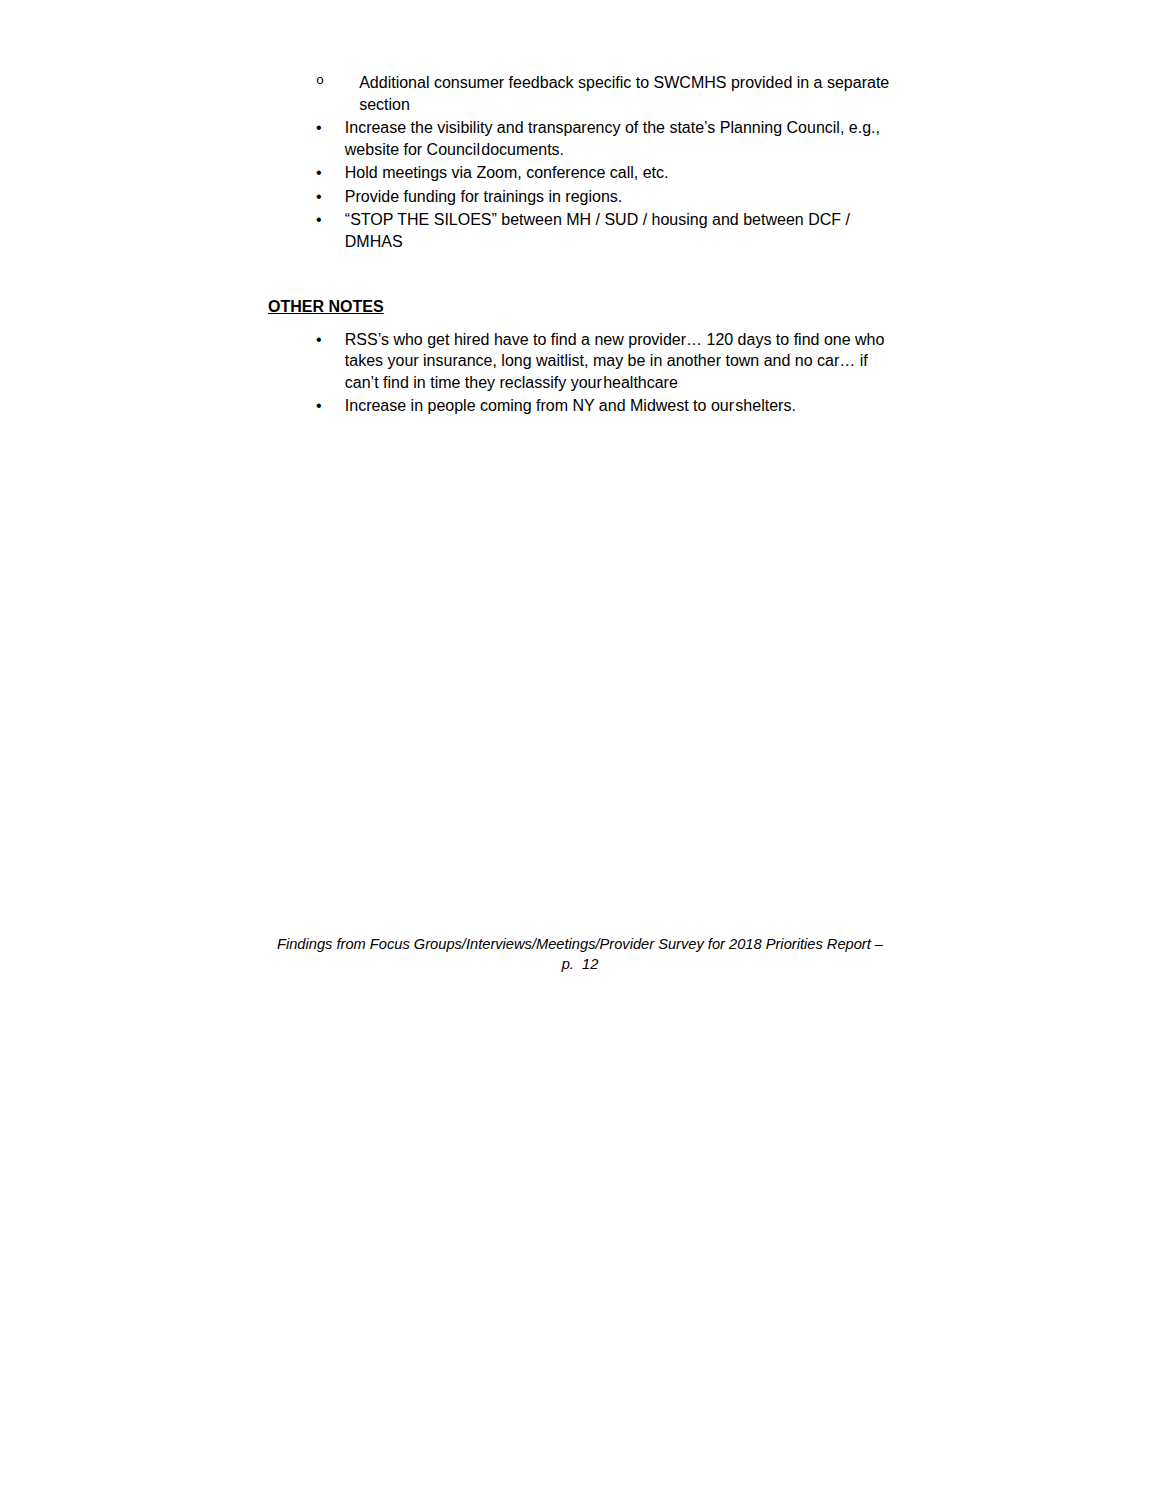Additional consumer feedback specific to SWCMHS provided in a separate section
Increase the visibility and transparency of the state’s Planning Council, e.g., website for Council documents.
Hold meetings via Zoom, conference call, etc.
Provide funding for trainings in regions.
“STOP THE SILOES” between MH / SUD / housing and between DCF / DMHAS
OTHER NOTES
RSS’s who get hired have to find a new provider… 120 days to find one who takes your insurance, long waitlist, may be in another town and no car… if can’t find in time they reclassify your healthcare
Increase in people coming from NY and Midwest to our shelters.
Findings from Focus Groups/Interviews/Meetings/Provider Survey for 2018 Priorities Report – p. 12